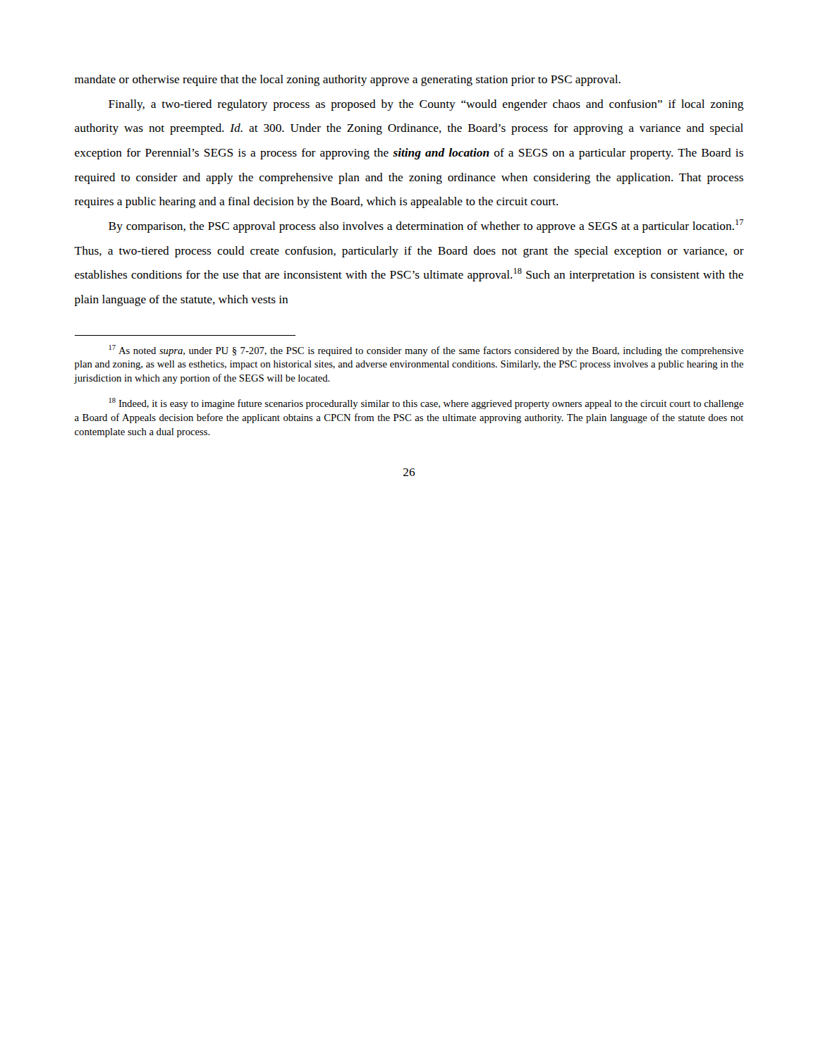mandate or otherwise require that the local zoning authority approve a generating station prior to PSC approval.
Finally, a two-tiered regulatory process as proposed by the County “would engender chaos and confusion” if local zoning authority was not preempted. Id. at 300. Under the Zoning Ordinance, the Board’s process for approving a variance and special exception for Perennial’s SEGS is a process for approving the siting and location of a SEGS on a particular property. The Board is required to consider and apply the comprehensive plan and the zoning ordinance when considering the application. That process requires a public hearing and a final decision by the Board, which is appealable to the circuit court.
By comparison, the PSC approval process also involves a determination of whether to approve a SEGS at a particular location.17 Thus, a two-tiered process could create confusion, particularly if the Board does not grant the special exception or variance, or establishes conditions for the use that are inconsistent with the PSC’s ultimate approval.18 Such an interpretation is consistent with the plain language of the statute, which vests in
17 As noted supra, under PU § 7-207, the PSC is required to consider many of the same factors considered by the Board, including the comprehensive plan and zoning, as well as esthetics, impact on historical sites, and adverse environmental conditions. Similarly, the PSC process involves a public hearing in the jurisdiction in which any portion of the SEGS will be located.
18 Indeed, it is easy to imagine future scenarios procedurally similar to this case, where aggrieved property owners appeal to the circuit court to challenge a Board of Appeals decision before the applicant obtains a CPCN from the PSC as the ultimate approving authority. The plain language of the statute does not contemplate such a dual process.
26